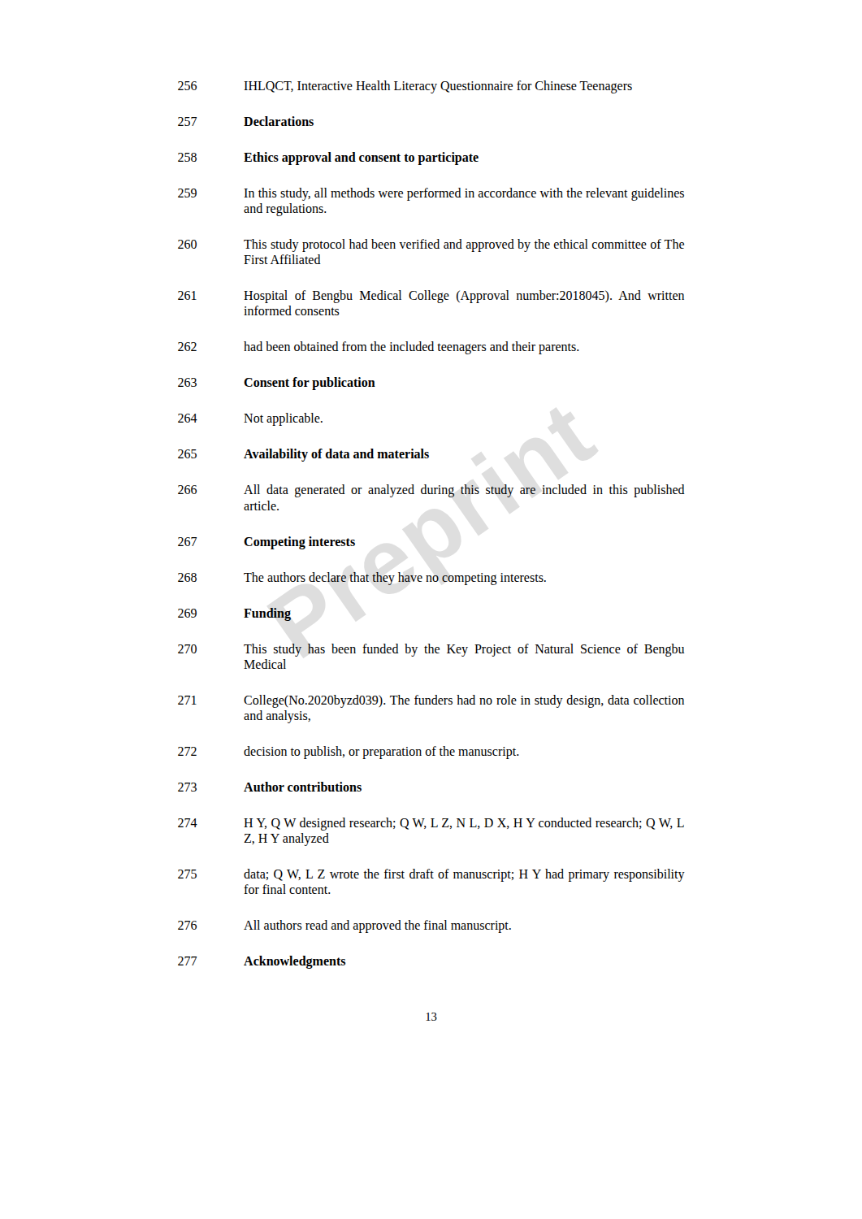Preprint
IHLQCT, Interactive Health Literacy Questionnaire for Chinese Teenagers
Declarations
Ethics approval and consent to participate
In this study, all methods were performed in accordance with the relevant guidelines and regulations.
This study protocol had been verified and approved by the ethical committee of The First Affiliated
Hospital of Bengbu Medical College (Approval number:2018045). And written informed consents
had been obtained from the included teenagers and their parents.
Consent for publication
Not applicable.
Availability of data and materials
All data generated or analyzed during this study are included in this published article.
Competing interests
The authors declare that they have no competing interests.
Funding
This study has been funded by the Key Project of Natural Science of Bengbu Medical
College(No.2020byzd039). The funders had no role in study design, data collection and analysis,
decision to publish, or preparation of the manuscript.
Author contributions
H Y, Q W designed research; Q W, L Z, N L, D X, H Y conducted research; Q W, L Z, H Y analyzed
data; Q W, L Z wrote the first draft of manuscript; H Y had primary responsibility for final content.
All authors read and approved the final manuscript.
Acknowledgments
13